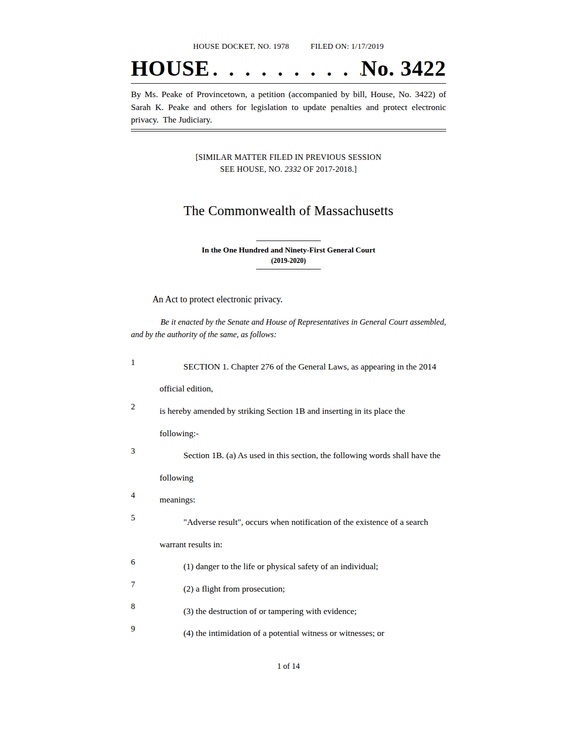HOUSE DOCKET, NO. 1978 FILED ON: 1/17/2019
HOUSE . . . . . . . . . . . . . . . No. 3422
By Ms. Peake of Provincetown, a petition (accompanied by bill, House, No. 3422) of Sarah K. Peake and others for legislation to update penalties and protect electronic privacy. The Judiciary.
[SIMILAR MATTER FILED IN PREVIOUS SESSION
SEE HOUSE, NO. 2332 OF 2017-2018.]
The Commonwealth of Massachusetts
In the One Hundred and Ninety-First General Court
(2019-2020)
An Act to protect electronic privacy.
Be it enacted by the Senate and House of Representatives in General Court assembled, and by the authority of the same, as follows:
| 1 | SECTION 1. Chapter 276 of the General Laws, as appearing in the 2014 official edition, |
| 2 | is hereby amended by striking Section 1B and inserting in its place the following:- |
| 3 | Section 1B. (a) As used in this section, the following words shall have the following |
| 4 | meanings: |
| 5 | "Adverse result", occurs when notification of the existence of a search warrant results in: |
| 6 | (1) danger to the life or physical safety of an individual; |
| 7 | (2) a flight from prosecution; |
| 8 | (3) the destruction of or tampering with evidence; |
| 9 | (4) the intimidation of a potential witness or witnesses; or |
1 of 14